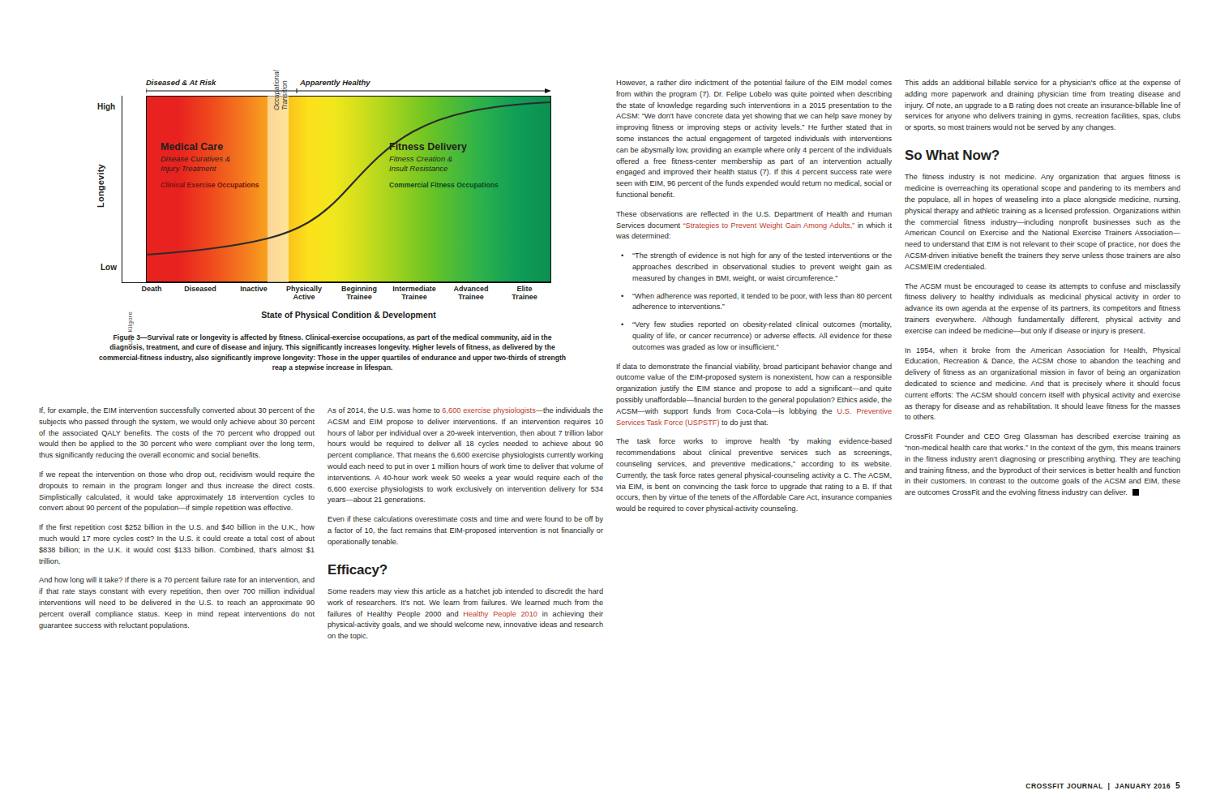Diseased & At Risk Apparently Healthy
Occupational
Transition
Longevity
High
Low
Medical Care Disease Curatives &
Injury Treatment Clinical Exercise Occupations
Fitness Delivery Fitness Creation &
Insult Resistance Commercial Fitness Occupations
Death Diseased Inactive Physically
Active Beginning
Trainee Intermediate
Trainee Advanced
Trainee Elite
Trainee
State of Physical Condition & Development
Lon Kilgore
Figure 3—Survival rate or longevity is affected by fitness. Clinical-exercise occupations, as part of the medical community, aid in the diagnosis, treatment, and cure of disease and injury. This significantly increases longevity. Higher levels of fitness, as delivered by the commercial-fitness industry, also significantly improve longevity: Those in the upper quartiles of endurance and upper two-thirds of strength reap a stepwise increase in lifespan.
If, for example, the EIM intervention successfully converted about 30 percent of the subjects who passed through the system, we would only achieve about 30 percent of the associated QALY benefits. The costs of the 70 percent who dropped out would then be applied to the 30 percent who were compliant over the long term, thus significantly reducing the overall economic and social benefits.
If we repeat the intervention on those who drop out, recidivism would require the dropouts to remain in the program longer and thus increase the direct costs. Simplistically calculated, it would take approximately 18 intervention cycles to convert about 90 percent of the population—if simple repetition was effective.
If the first repetition cost $252 billion in the U.S. and $40 billion in the U.K., how much would 17 more cycles cost? In the U.S. it could create a total cost of about $838 billion; in the U.K. it would cost $133 billion. Combined, that's almost $1 trillion.
And how long will it take? If there is a 70 percent failure rate for an intervention, and if that rate stays constant with every repetition, then over 700 million individual interventions will need to be delivered in the U.S. to reach an approximate 90 percent overall compliance status. Keep in mind repeat interventions do not guarantee success with reluctant populations.
As of 2014, the U.S. was home to 6,600 exercise physiologists—the individuals the ACSM and EIM propose to deliver interventions. If an intervention requires 10 hours of labor per individual over a 20-week intervention, then about 7 trillion labor hours would be required to deliver all 18 cycles needed to achieve about 90 percent compliance. That means the 6,600 exercise physiologists currently working would each need to put in over 1 million hours of work time to deliver that volume of interventions. A 40-hour work week 50 weeks a year would require each of the 6,600 exercise physiologists to work exclusively on intervention delivery for 534 years—about 21 generations.
Even if these calculations overestimate costs and time and were found to be off by a factor of 10, the fact remains that EIM-proposed intervention is not financially or operationally tenable.
Efficacy?
Some readers may view this article as a hatchet job intended to discredit the hard work of researchers. It's not. We learn from failures. We learned much from the failures of Healthy People 2000 and Healthy People 2010 in achieving their physical-activity goals, and we should welcome new, innovative ideas and research on the topic.
However, a rather dire indictment of the potential failure of the EIM model comes from within the program (7). Dr. Felipe Lobelo was quite pointed when describing the state of knowledge regarding such interventions in a 2015 presentation to the ACSM: “We don't have concrete data yet showing that we can help save money by improving fitness or improving steps or activity levels.” He further stated that in some instances the actual engagement of targeted individuals with interventions can be abysmally low, providing an example where only 4 percent of the individuals offered a free fitness-center membership as part of an intervention actually engaged and improved their health status (7). If this 4 percent success rate were seen with EIM, 96 percent of the funds expended would return no medical, social or functional benefit.
These observations are reflected in the U.S. Department of Health and Human Services document “Strategies to Prevent Weight Gain Among Adults,” in which it was determined:
“The strength of evidence is not high for any of the tested interventions or the approaches described in observational studies to prevent weight gain as measured by changes in BMI, weight, or waist circumference.”
“When adherence was reported, it tended to be poor, with less than 80 percent adherence to interventions.”
“Very few studies reported on obesity-related clinical outcomes (mortality, quality of life, or cancer recurrence) or adverse effects. All evidence for these outcomes was graded as low or insufficient.”
If data to demonstrate the financial viability, broad participant behavior change and outcome value of the EIM-proposed system is nonexistent, how can a responsible organization justify the EIM stance and propose to add a significant—and quite possibly unaffordable—financial burden to the general population? Ethics aside, the ACSM—with support funds from Coca-Cola—is lobbying the U.S. Preventive Services Task Force (USPSTF) to do just that.
The task force works to improve health “by making evidence-based recommendations about clinical preventive services such as screenings, counseling services, and preventive medications,” according to its website. Currently, the task force rates general physical-counseling activity a C. The ACSM, via EIM, is bent on convincing the task force to upgrade that rating to a B. If that occurs, then by virtue of the tenets of the Affordable Care Act, insurance companies would be required to cover physical-activity counseling.
This adds an additional billable service for a physician's office at the expense of adding more paperwork and draining physician time from treating disease and injury. Of note, an upgrade to a B rating does not create an insurance-billable line of services for anyone who delivers training in gyms, recreation facilities, spas, clubs or sports, so most trainers would not be served by any changes.
So What Now?
The fitness industry is not medicine. Any organization that argues fitness is medicine is overreaching its operational scope and pandering to its members and the populace, all in hopes of weaseling into a place alongside medicine, nursing, physical therapy and athletic training as a licensed profession. Organizations within the commercial fitness industry—including nonprofit businesses such as the American Council on Exercise and the National Exercise Trainers Association—need to understand that EIM is not relevant to their scope of practice, nor does the ACSM-driven initiative benefit the trainers they serve unless those trainers are also ACSM/EIM credentialed.
The ACSM must be encouraged to cease its attempts to confuse and misclassify fitness delivery to healthy individuals as medicinal physical activity in order to advance its own agenda at the expense of its partners, its competitors and fitness trainers everywhere. Although fundamentally different, physical activity and exercise can indeed be medicine—but only if disease or injury is present.
In 1954, when it broke from the American Association for Health, Physical Education, Recreation & Dance, the ACSM chose to abandon the teaching and delivery of fitness as an organizational mission in favor of being an organization dedicated to science and medicine. And that is precisely where it should focus current efforts: The ACSM should concern itself with physical activity and exercise as therapy for disease and as rehabilitation. It should leave fitness for the masses to others.
CrossFit Founder and CEO Greg Glassman has described exercise training as “non-medical health care that works.” In the context of the gym, this means trainers in the fitness industry aren't diagnosing or prescribing anything. They are teaching and training fitness, and the byproduct of their services is better health and function in their customers. In contrast to the outcome goals of the ACSM and EIM, these are outcomes CrossFit and the evolving fitness industry can deliver.
CROSSFIT JOURNAL | JANUARY 2016 5